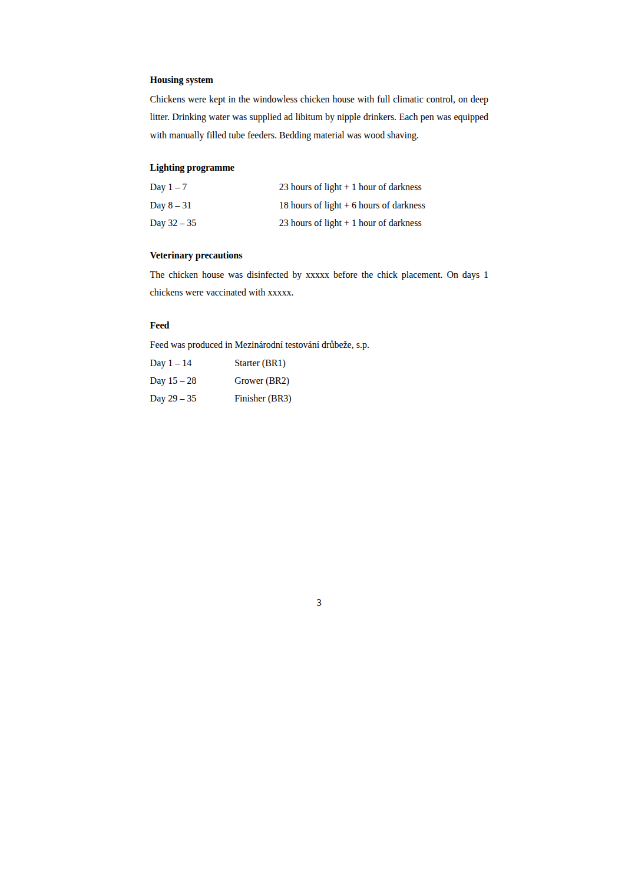Housing system
Chickens were kept in the windowless chicken house with full climatic control, on deep litter. Drinking water was supplied ad libitum by nipple drinkers. Each pen was equipped with manually filled tube feeders. Bedding material was wood shaving.
Lighting programme
| Day 1 – 7 | 23 hours of light + 1 hour of darkness |
| Day 8 – 31 | 18 hours of light + 6 hours of darkness |
| Day 32 – 35 | 23 hours of light + 1 hour of darkness |
Veterinary precautions
The chicken house was disinfected by xxxxx before the chick placement. On days 1 chickens were vaccinated with xxxxx.
Feed
Feed was produced in Mezinárodní testování drůbeže, s.p.
| Day 1 – 14 | Starter (BR1) |
| Day 15 – 28 | Grower (BR2) |
| Day 29 – 35 | Finisher (BR3) |
3